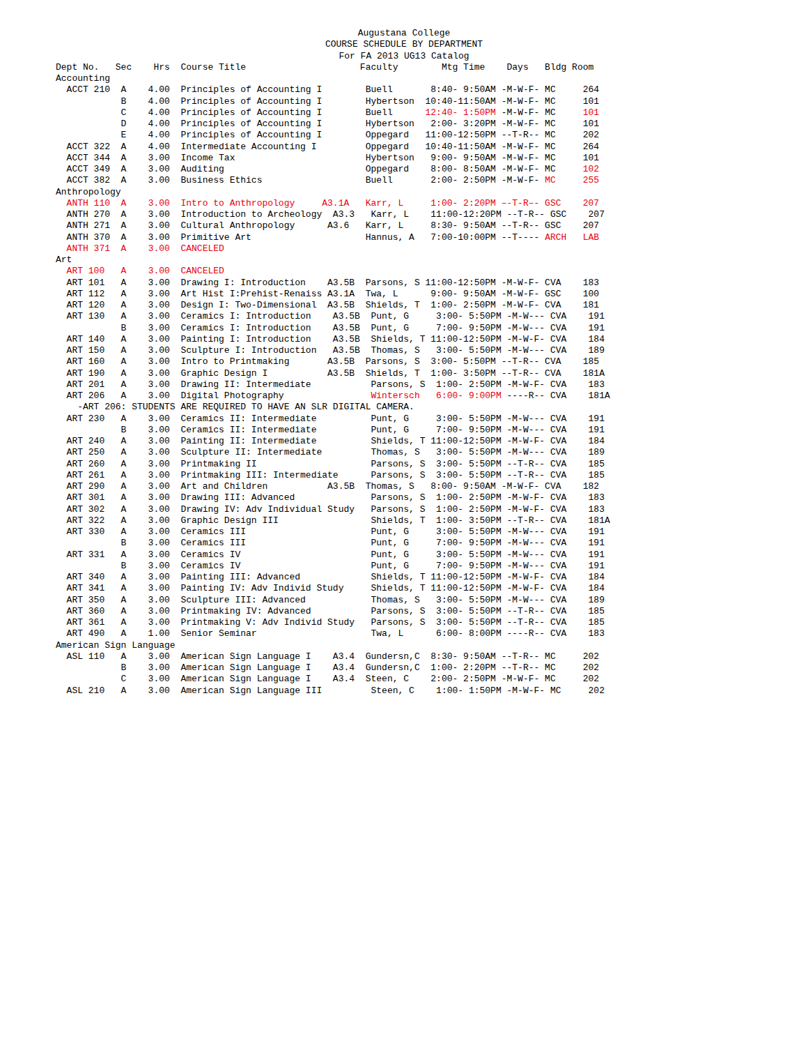Augustana College
COURSE SCHEDULE BY DEPARTMENT
For FA 2013 UG13 Catalog

Dept No.   Sec    Hrs  Course Title                     Faculty        Mtg Time    Days   Bldg Room

Accounting
  ACCT 210  A    4.00  Principles of Accounting I        Buell       8:40- 9:50AM -M-W-F- MC     264
            B    4.00  Principles of Accounting I        Hybertson  10:40-11:50AM -M-W-F- MC     101
            C    4.00  Principles of Accounting I        Buell      12:40- 1:50PM -M-W-F- MC     101
            D    4.00  Principles of Accounting I        Hybertson   2:00- 3:20PM -M-W-F- MC     101
            E    4.00  Principles of Accounting I        Oppegard   11:00-12:50PM --T-R-- MC     202
  ACCT 322  A    4.00  Intermediate Accounting I         Oppegard   10:40-11:50AM -M-W-F- MC     264
  ACCT 344  A    3.00  Income Tax                        Hybertson   9:00- 9:50AM -M-W-F- MC     101
  ACCT 349  A    3.00  Auditing                          Oppegard    8:00- 8:50AM -M-W-F- MC     102
  ACCT 382  A    3.00  Business Ethics                   Buell       2:00- 2:50PM -M-W-F- MC     255

Anthropology
  ANTH 110  A    3.00  Intro to Anthropology     A3.1A   Karr, L     1:00- 2:20PM –-T-R–- GSC    207
  ANTH 270  A    3.00  Introduction to Archeology  A3.3   Karr, L    11:00-12:20PM --T-R-- GSC    207
  ANTH 271  A    3.00  Cultural Anthropology      A3.6   Karr, L     8:30- 9:50AM --T-R-- GSC    207
  ANTH 370  A    3.00  Primitive Art                     Hannus, A   7:00-10:00PM --T---- ARCH   LAB
  ANTH 371  A    3.00  CANCELED

Art
  ART 100   A    3.00  CANCELED
  ART 101   A    3.00  Drawing I: Introduction    A3.5B  Parsons, S 11:00-12:50PM -M-W-F- CVA    183
  ART 112   A    3.00  Art Hist I:Prehist-Renaiss A3.1A  Twa, L      9:00- 9:50AM -M-W-F- GSC    100
  ART 120   A    3.00  Design I: Two-Dimensional  A3.5B  Shields, T  1:00- 2:50PM -M-W-F- CVA    181
  ART 130   A    3.00  Ceramics I: Introduction    A3.5B  Punt, G     3:00- 5:50PM -M-W--- CVA    191
            B    3.00  Ceramics I: Introduction    A3.5B  Punt, G     7:00- 9:50PM -M-W--- CVA    191
  ART 140   A    3.00  Painting I: Introduction    A3.5B  Shields, T 11:00-12:50PM -M-W-F- CVA    184
  ART 150   A    3.00  Sculpture I: Introduction   A3.5B  Thomas, S   3:00- 5:50PM -M-W--- CVA    189
  ART 160   A    3.00  Intro to Printmaking       A3.5B  Parsons, S  3:00- 5:50PM --T-R-- CVA    185
  ART 190   A    3.00  Graphic Design I           A3.5B  Shields, T  1:00- 3:50PM --T-R-- CVA    181A
  ART 201   A    3.00  Drawing II: Intermediate           Parsons, S  1:00- 2:50PM -M-W-F- CVA    183
  ART 206   A    3.00  Digital Photography                Wintersch   6:00- 9:00PM ----R-- CVA    181A
    -ART 206: STUDENTS ARE REQUIRED TO HAVE AN SLR DIGITAL CAMERA.
  ART 230   A    3.00  Ceramics II: Intermediate          Punt, G     3:00- 5:50PM -M-W--- CVA    191
            B    3.00  Ceramics II: Intermediate          Punt, G     7:00- 9:50PM -M-W--- CVA    191
  ART 240   A    3.00  Painting II: Intermediate          Shields, T 11:00-12:50PM -M-W-F- CVA    184
  ART 250   A    3.00  Sculpture II: Intermediate         Thomas, S   3:00- 5:50PM -M-W--- CVA    189
  ART 260   A    3.00  Printmaking II                     Parsons, S  3:00- 5:50PM --T-R-- CVA    185
  ART 261   A    3.00  Printmaking III: Intermediate      Parsons, S  3:00- 5:50PM --T-R-- CVA    185
  ART 290   A    3.00  Art and Children           A3.5B  Thomas, S   8:00- 9:50AM -M-W-F- CVA    182
  ART 301   A    3.00  Drawing III: Advanced              Parsons, S  1:00- 2:50PM -M-W-F- CVA    183
  ART 302   A    3.00  Drawing IV: Adv Individual Study   Parsons, S  1:00- 2:50PM -M-W-F- CVA    183
  ART 322   A    3.00  Graphic Design III                 Shields, T  1:00- 3:50PM --T-R-- CVA    181A
  ART 330   A    3.00  Ceramics III                       Punt, G     3:00- 5:50PM -M-W--- CVA    191
            B    3.00  Ceramics III                       Punt, G     7:00- 9:50PM -M-W--- CVA    191
  ART 331   A    3.00  Ceramics IV                        Punt, G     3:00- 5:50PM -M-W--- CVA    191
            B    3.00  Ceramics IV                        Punt, G     7:00- 9:50PM -M-W--- CVA    191
  ART 340   A    3.00  Painting III: Advanced             Shields, T 11:00-12:50PM -M-W-F- CVA    184
  ART 341   A    3.00  Painting IV: Adv Individ Study     Shields, T 11:00-12:50PM -M-W-F- CVA    184
  ART 350   A    3.00  Sculpture III: Advanced            Thomas, S   3:00- 5:50PM -M-W--- CVA    189
  ART 360   A    3.00  Printmaking IV: Advanced           Parsons, S  3:00- 5:50PM --T-R-- CVA    185
  ART 361   A    3.00  Printmaking V: Adv Individ Study   Parsons, S  3:00- 5:50PM --T-R-- CVA    185
  ART 490   A    1.00  Senior Seminar                     Twa, L      6:00- 8:00PM ----R-- CVA    183

American Sign Language
  ASL 110   A    3.00  American Sign Language I    A3.4  Gundersn,C  8:30- 9:50AM --T-R-- MC     202
            B    3.00  American Sign Language I    A3.4  Gundersn,C  1:00- 2:20PM --T-R-- MC     202
            C    3.00  American Sign Language I    A3.4  Steen, C    2:00- 2:50PM -M-W-F- MC     202
  ASL 210   A    3.00  American Sign Language III         Steen, C    1:00- 1:50PM -M-W-F- MC     202